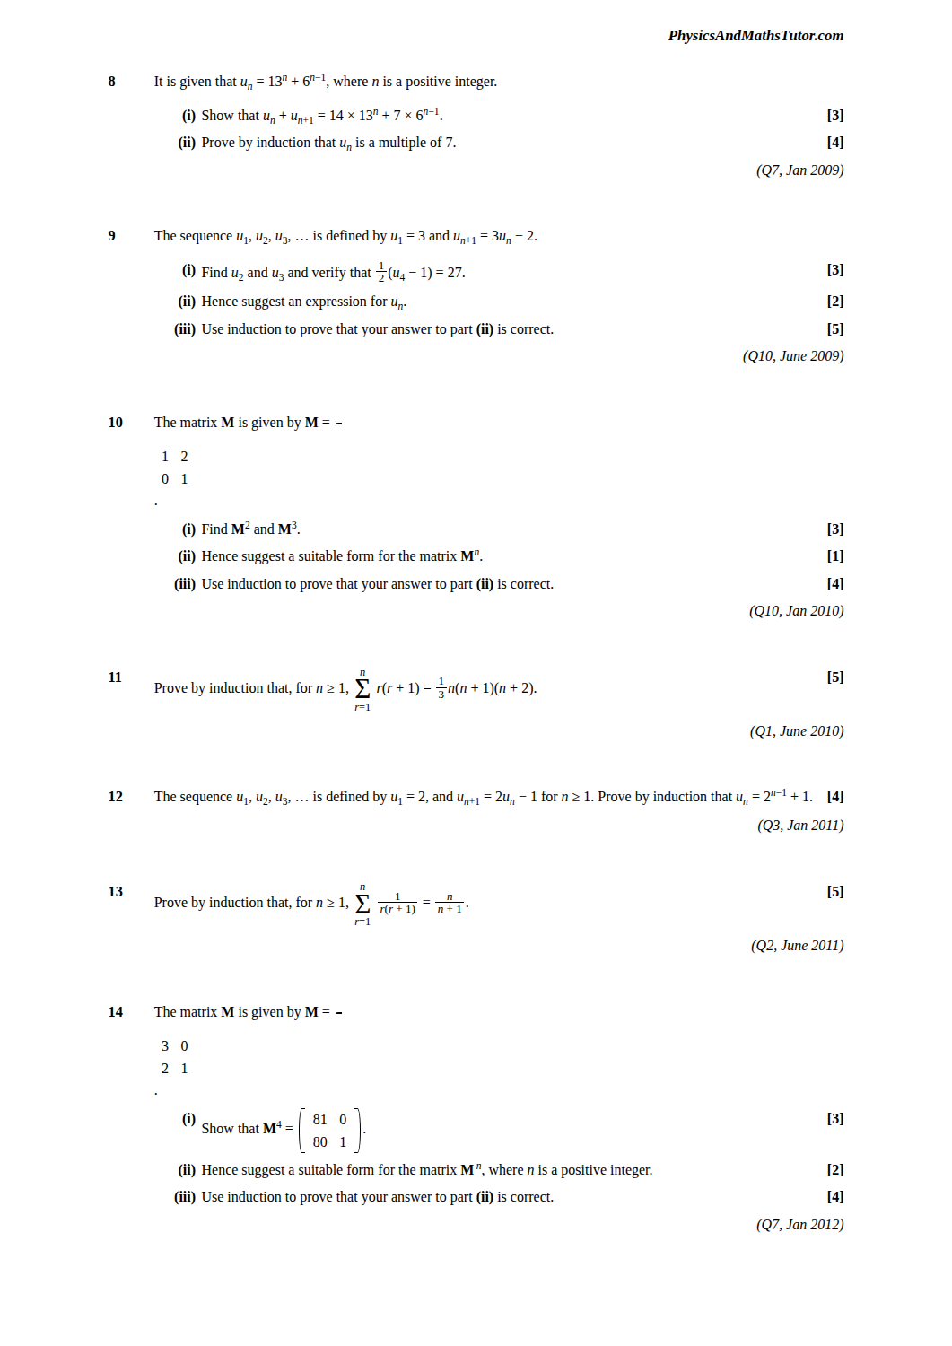PhysicsAndMathsTutor.com
8
It is given that un = 13n + 6n−1, where n is a positive integer.
(i)
Show that un + un+1 = 14 × 13n + 7 × 6n−1.
[3]
(ii)
Prove by induction that un is a multiple of 7.
[4]
(Q7, Jan 2009)
9
The sequence u1, u2, u3, … is defined by u1 = 3 and un+1 = 3un − 2.
(i)
Find u2 and u3 and verify that 12(u4 − 1) = 27.
[3]
(ii)
Hence suggest an expression for un.
[2]
(iii)
Use induction to prove that your answer to part (ii) is correct.
[5]
(Q10, June 2009)
10
The matrix M is given by M =
| 1 | 2 |
| 0 | 1 |
.
(i)
Find M2 and M3.
[3]
(ii)
Hence suggest a suitable form for the matrix Mn.
[1]
(iii)
Use induction to prove that your answer to part (ii) is correct.
[4]
(Q10, Jan 2010)
11
[5] Prove by induction that, for n ≥ 1, nΣr=1 r(r + 1) = 13 n(n + 1)(n + 2).
(Q1, June 2010)
12
[4] The sequence u1, u2, u3, … is defined by u1 = 2, and un+1 = 2un − 1 for n ≥ 1. Prove by induction that un = 2n−1 + 1.
(Q3, Jan 2011)
13
[5] Prove by induction that, for n ≥ 1, nΣr=1 1 r(r + 1) = nn + 1.
(Q2, June 2011)
14
The matrix M is given by M =
| 3 | 0 |
| 2 | 1 |
.
(i)
Show that M4 =
| 81 | 0 |
| 80 | 1 |
.
[3]
(ii)
Hence suggest a suitable form for the matrix M n, where n is a positive integer.
[2]
(iii)
Use induction to prove that your answer to part (ii) is correct.
[4]
(Q7, Jan 2012)